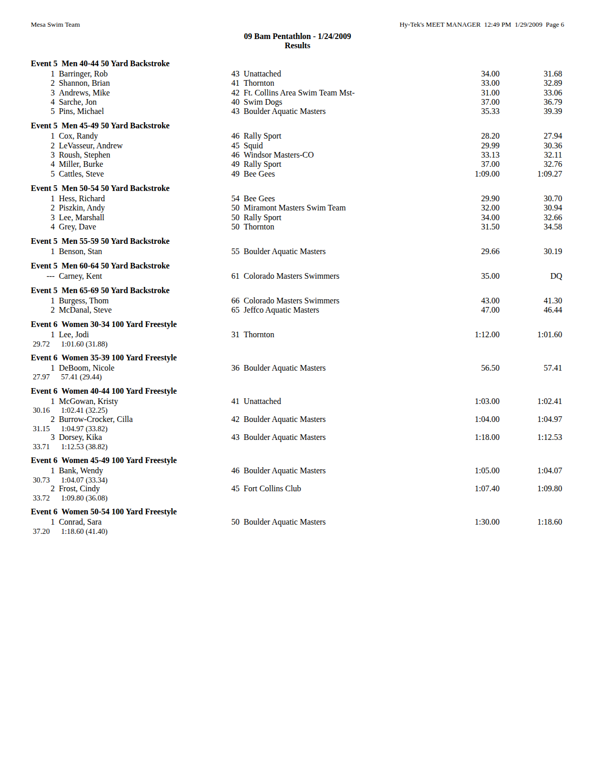Mesa Swim Team Hy-Tek's MEET MANAGER 12:49 PM 1/29/2009 Page 6
09 Bam Pentathlon - 1/24/2009
Results
Event 5 Men 40-44 50 Yard Backstroke
| 1 | Barringer, Rob | 43 | Unattached | 34.00 | 31.68 |
| 2 | Shannon, Brian | 41 | Thornton | 33.00 | 32.89 |
| 3 | Andrews, Mike | 42 | Ft. Collins Area Swim Team Mst- | 31.00 | 33.06 |
| 4 | Sarche, Jon | 40 | Swim Dogs | 37.00 | 36.79 |
| 5 | Pins, Michael | 43 | Boulder Aquatic Masters | 35.33 | 39.39 |
Event 5 Men 45-49 50 Yard Backstroke
| 1 | Cox, Randy | 46 | Rally Sport | 28.20 | 27.94 |
| 2 | LeVasseur, Andrew | 45 | Squid | 29.99 | 30.36 |
| 3 | Roush, Stephen | 46 | Windsor Masters-CO | 33.13 | 32.11 |
| 4 | Miller, Burke | 49 | Rally Sport | 37.00 | 32.76 |
| 5 | Cattles, Steve | 49 | Bee Gees | 1:09.00 | 1:09.27 |
Event 5 Men 50-54 50 Yard Backstroke
| 1 | Hess, Richard | 54 | Bee Gees | 29.90 | 30.70 |
| 2 | Piszkin, Andy | 50 | Miramont Masters Swim Team | 32.00 | 30.94 |
| 3 | Lee, Marshall | 50 | Rally Sport | 34.00 | 32.66 |
| 4 | Grey, Dave | 50 | Thornton | 31.50 | 34.58 |
Event 5 Men 55-59 50 Yard Backstroke
| 1 | Benson, Stan | 55 | Boulder Aquatic Masters | 29.66 | 30.19 |
Event 5 Men 60-64 50 Yard Backstroke
| --- | Carney, Kent | 61 | Colorado Masters Swimmers | 35.00 | DQ |
Event 5 Men 65-69 50 Yard Backstroke
| 1 | Burgess, Thom | 66 | Colorado Masters Swimmers | 43.00 | 41.30 |
| 2 | McDanal, Steve | 65 | Jeffco Aquatic Masters | 47.00 | 46.44 |
Event 6 Women 30-34 100 Yard Freestyle
| 1 | Lee, Jodi | 31 | Thornton | 1:12.00 | 1:01.60 |
| 29.72 1:01.60 (31.88) |
Event 6 Women 35-39 100 Yard Freestyle
| 1 | DeBoom, Nicole | 36 | Boulder Aquatic Masters | 56.50 | 57.41 |
| 27.97 57.41 (29.44) |
Event 6 Women 40-44 100 Yard Freestyle
| 1 | McGowan, Kristy | 41 | Unattached | 1:03.00 | 1:02.41 |
| 30.16 1:02.41 (32.25) |
| 2 | Burrow-Crocker, Cilla | 42 | Boulder Aquatic Masters | 1:04.00 | 1:04.97 |
| 31.15 1:04.97 (33.82) |
| 3 | Dorsey, Kika | 43 | Boulder Aquatic Masters | 1:18.00 | 1:12.53 |
| 33.71 1:12.53 (38.82) |
Event 6 Women 45-49 100 Yard Freestyle
| 1 | Bank, Wendy | 46 | Boulder Aquatic Masters | 1:05.00 | 1:04.07 |
| 30.73 1:04.07 (33.34) |
| 2 | Frost, Cindy | 45 | Fort Collins Club | 1:07.40 | 1:09.80 |
| 33.72 1:09.80 (36.08) |
Event 6 Women 50-54 100 Yard Freestyle
| 1 | Conrad, Sara | 50 | Boulder Aquatic Masters | 1:30.00 | 1:18.60 |
| 37.20 1:18.60 (41.40) |